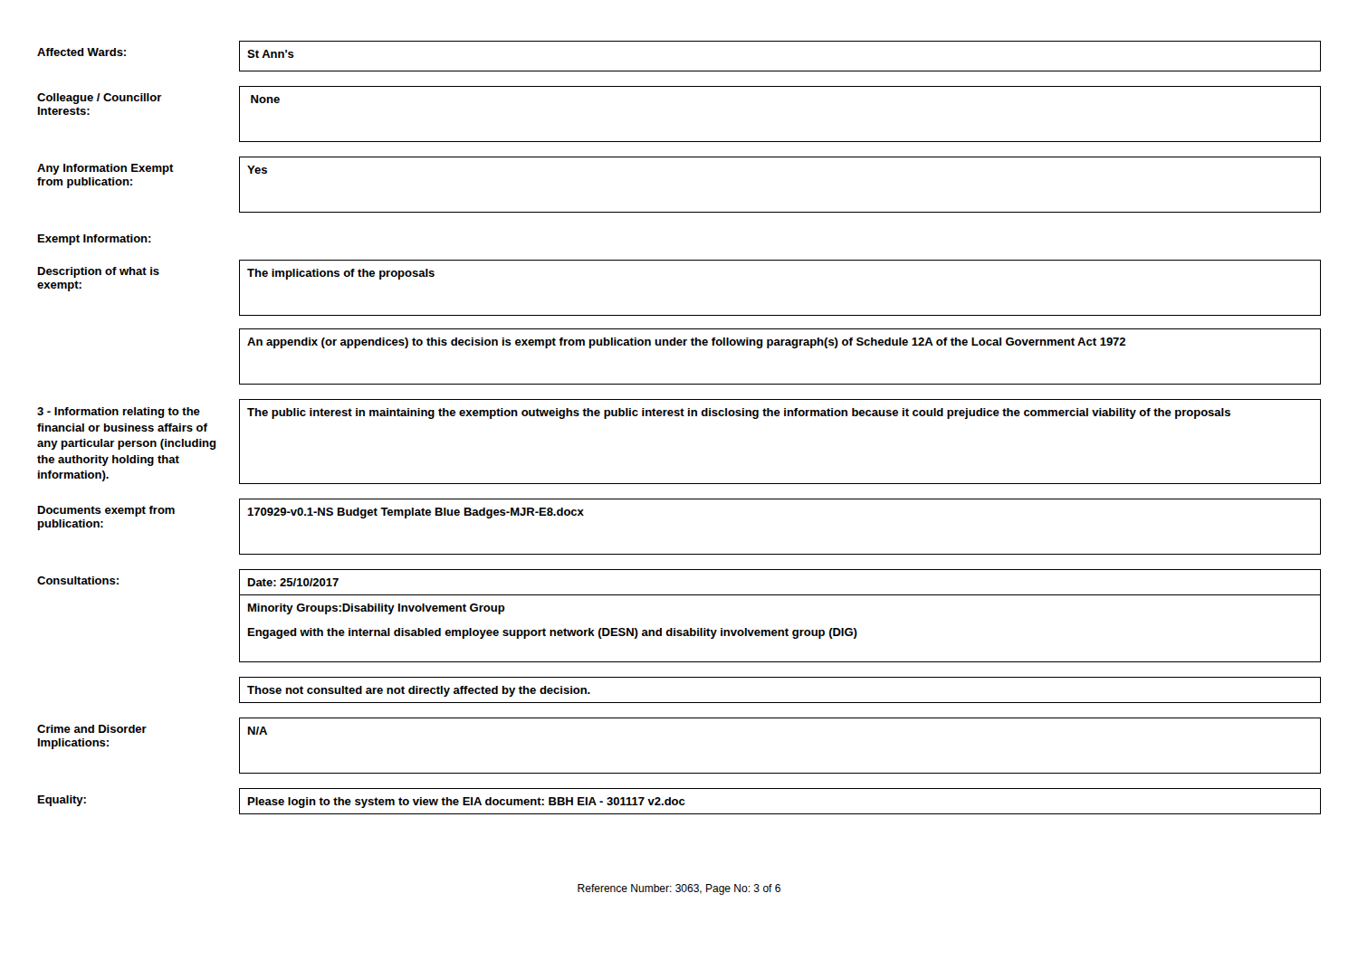| Affected Wards: | St Ann's |
| Colleague / Councillor Interests: | None |
| Any Information Exempt from publication: | Yes |
| Exempt Information: | |
| Description of what is exempt: | The implications of the proposals An appendix (or appendices) to this decision is exempt from publication under the following paragraph(s) of Schedule 12A of the Local Government Act 1972 |
| 3 - Information relating to the financial or business affairs of any particular person (including the authority holding that information). | The public interest in maintaining the exemption outweighs the public interest in disclosing the information because it could prejudice the commercial viability of the proposals |
| Documents exempt from publication: | 170929-v0.1-NS Budget Template Blue Badges-MJR-E8.docx |
| Consultations: | Date: 25/10/2017 Minority Groups:Disability Involvement Group Engaged with the internal disabled employee support network (DESN) and disability involvement group (DIG) |
| | Those not consulted are not directly affected by the decision. |
| Crime and Disorder Implications: | N/A |
| Equality: | Please login to the system to view the EIA document: BBH EIA - 301117 v2.doc |
Reference Number: 3063, Page No: 3 of 6